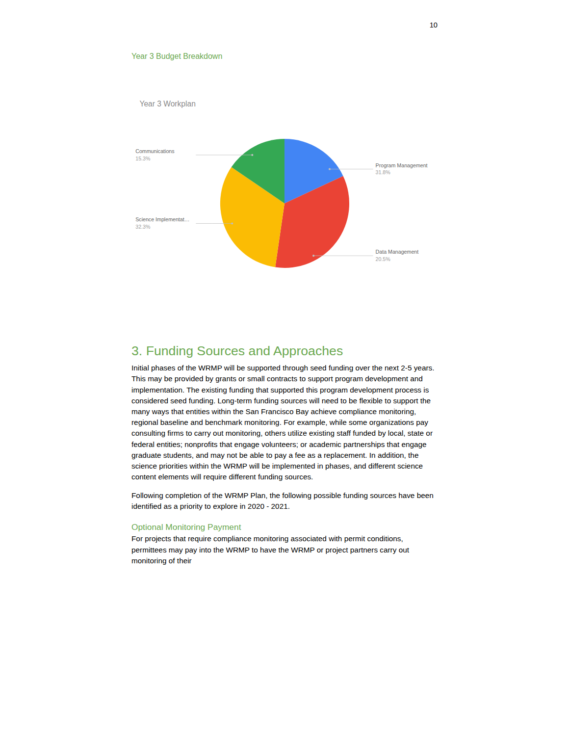10
Year 3 Budget Breakdown
Year 3 Workplan Program Management 31.8% Data Management 20.5% Science Implementat… 32.3% Communications 15.3%
3. Funding Sources and Approaches
Initial phases of the WRMP will be supported through seed funding over the next 2-5 years. This may be provided by grants or small contracts to support program development and implementation. The existing funding that supported this program development process is considered seed funding. Long-term funding sources will need to be flexible to support the many ways that entities within the San Francisco Bay achieve compliance monitoring, regional baseline and benchmark monitoring. For example, while some organizations pay consulting firms to carry out monitoring, others utilize existing staff funded by local, state or federal entities; nonprofits that engage volunteers; or academic partnerships that engage graduate students, and may not be able to pay a fee as a replacement. In addition, the science priorities within the WRMP will be implemented in phases, and different science content elements will require different funding sources.
Following completion of the WRMP Plan, the following possible funding sources have been identified as a priority to explore in 2020 - 2021.
Optional Monitoring Payment
For projects that require compliance monitoring associated with permit conditions, permittees may pay into the WRMP to have the WRMP or project partners carry out monitoring of their